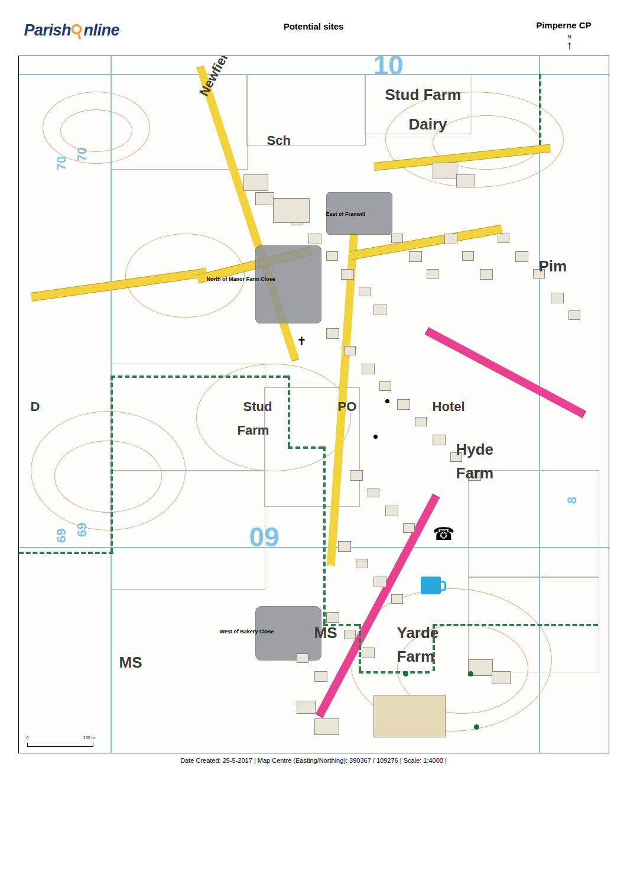Parish⚲nline
Potential sites
Pimperne CP
N↑
10
09
70
70
69
69
8
East of Franwill
North of Manor Farm Close
West of Bakery Close
✝
☎
Newfield Road
Sch
Stud Farm
Dairy
Pim
Stud
Farm
PO
Hotel
Hyde
Farm
MS
MS
Yarde
Farm
D
0 100 m
Date Created: 25-5-2017 | Map Centre (Easting/Northing): 390367 / 109276 | Scale: 1:4000 |